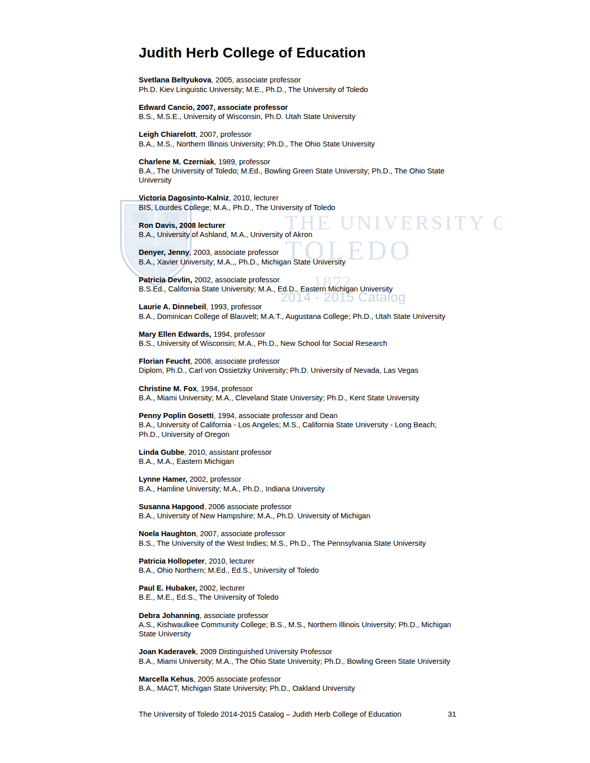THE UNIVERSITY OF
TOLEDO
1872
2014 - 2015 Catalog
Judith Herb College of Education
Svetlana Beltyukova, 2005, associate professor Ph.D. Kiev Linguistic University; M.E., Ph.D., The University of Toledo
Edward Cancio, 2007, associate professor B.S., M.S.E., University of Wisconsin, Ph.D. Utah State University
Leigh Chiarelott, 2007, professor B.A., M.S., Northern Illinois University; Ph.D., The Ohio State University
Charlene M. Czerniak, 1989, professor B.A., The University of Toledo; M.Ed., Bowling Green State University; Ph.D., The Ohio State University
Victoria Dagosinto-Kalniz, 2010, lecturer BIS, Lourdes College; M.A., Ph.D., The University of Toledo
Ron Davis, 2008 lecturer B.A., University of Ashland, M.A., University of Akron
Denyer, Jenny, 2003, associate professor B.A., Xavier University; M.A.,, Ph.D., Michigan State University
Patricia Devlin, 2002, associate professor B.S.Ed., California State University; M.A., Ed.D., Eastern Michigan University
Laurie A. Dinnebeil, 1993, professor B.A., Dominican College of Blauvelt; M.A.T., Augustana College; Ph.D., Utah State University
Mary Ellen Edwards, 1994, professor B.S., University of Wisconsin; M.A., Ph.D., New School for Social Research
Florian Feucht, 2008, associate professor Diplom, Ph.D., Carl von Ossietzky University; Ph.D. University of Nevada, Las Vegas
Christine M. Fox, 1994, professor B.A., Miami University; M.A., Cleveland State University; Ph.D., Kent State University
Penny Poplin Gosetti, 1994, associate professor and Dean B.A., University of California - Los Angeles; M.S., California State University - Long Beach; Ph.D., University of Oregon
Linda Gubbe, 2010, assistant professor B.A., M.A., Eastern Michigan
Lynne Hamer, 2002, professor B.A., Hamline University; M.A., Ph.D., Indiana University
Susanna Hapgood, 2006 associate professor B.A., University of New Hampshire; M.A., Ph.D. University of Michigan
Noela Haughton, 2007, associate professor B.S., The University of the West Indies; M.S., Ph.D., The Pennsylvania State University
Patricia Hollopeter, 2010, lecturer B.A., Ohio Northern; M.Ed., Ed.S., University of Toledo
Paul E. Hubaker, 2002, lecturer B.E., M.E., Ed.S., The University of Toledo
Debra Johanning, associate professor A.S., Kishwaulkee Community College; B.S., M.S., Northern Illinois University; Ph.D., Michigan State University
Joan Kaderavek, 2009 Distinguished University Professor B.A., Miami University; M.A., The Ohio State University; Ph.D., Bowling Green State University
Marcella Kehus, 2005 associate professor B.A., MACT, Michigan State University; Ph.D., Oakland University
The University of Toledo 2014-2015 Catalog – Judith Herb College of Education 31